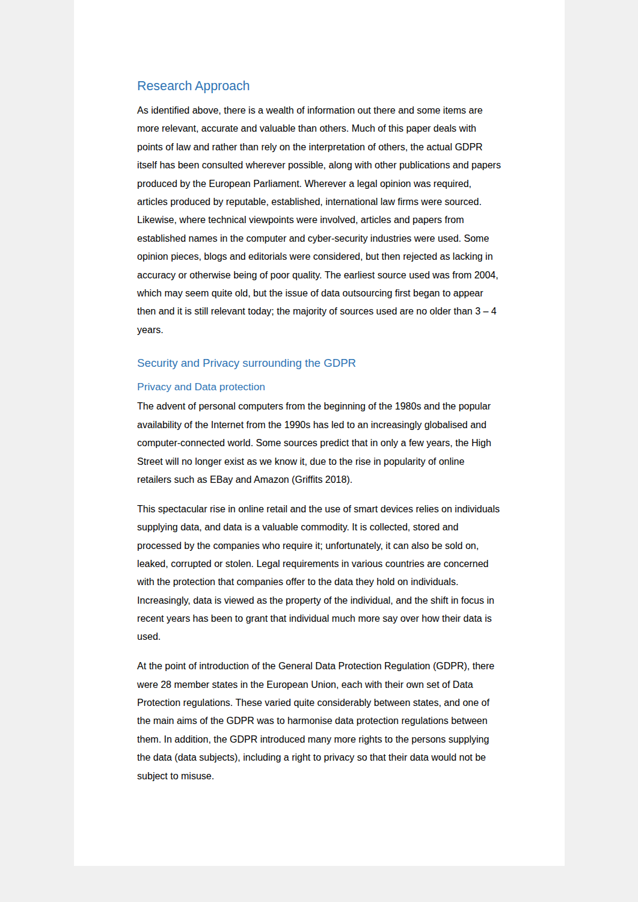Research Approach
As identified above, there is a wealth of information out there and some items are more relevant, accurate and valuable than others. Much of this paper deals with points of law and rather than rely on the interpretation of others, the actual GDPR itself has been consulted wherever possible, along with other publications and papers produced by the European Parliament. Wherever a legal opinion was required, articles produced by reputable, established, international law firms were sourced. Likewise, where technical viewpoints were involved, articles and papers from established names in the computer and cyber-security industries were used. Some opinion pieces, blogs and editorials were considered, but then rejected as lacking in accuracy or otherwise being of poor quality. The earliest source used was from 2004, which may seem quite old, but the issue of data outsourcing first began to appear then and it is still relevant today; the majority of sources used are no older than 3 – 4 years.
Security and Privacy surrounding the GDPR
Privacy and Data protection
The advent of personal computers from the beginning of the 1980s and the popular availability of the Internet from the 1990s has led to an increasingly globalised and computer-connected world. Some sources predict that in only a few years, the High Street will no longer exist as we know it, due to the rise in popularity of online retailers such as EBay and Amazon (Griffits 2018).
This spectacular rise in online retail and the use of smart devices relies on individuals supplying data, and data is a valuable commodity. It is collected, stored and processed by the companies who require it; unfortunately, it can also be sold on, leaked, corrupted or stolen. Legal requirements in various countries are concerned with the protection that companies offer to the data they hold on individuals. Increasingly, data is viewed as the property of the individual, and the shift in focus in recent years has been to grant that individual much more say over how their data is used.
At the point of introduction of the General Data Protection Regulation (GDPR), there were 28 member states in the European Union, each with their own set of Data Protection regulations. These varied quite considerably between states, and one of the main aims of the GDPR was to harmonise data protection regulations between them. In addition, the GDPR introduced many more rights to the persons supplying the data (data subjects), including a right to privacy so that their data would not be subject to misuse.